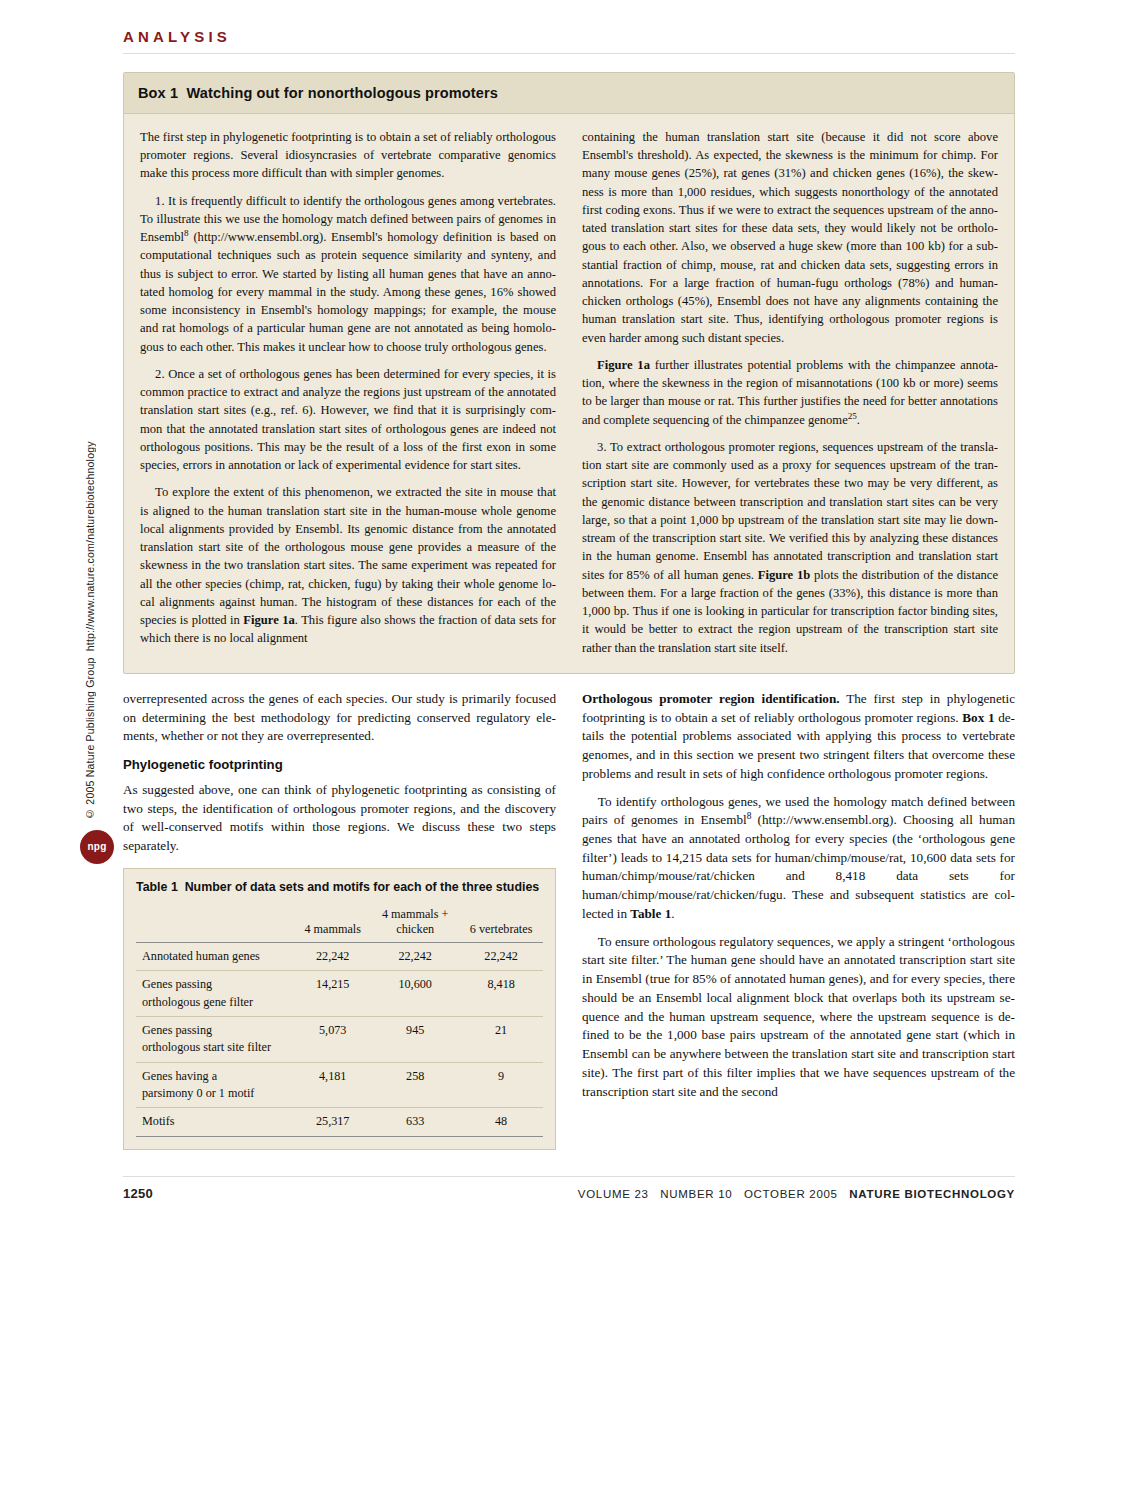Analysis
© 2005 Nature Publishing Group http://www.nature.com/naturebiotechnology
npg
Box 1 Watching out for nonorthologous promoters
The first step in phylogenetic footprinting is to obtain a set of reliably orthologous promoter regions. Several idiosyncrasies of vertebrate comparative genomics make this process more difficult than with simpler genomes.
1. It is frequently difficult to identify the orthologous genes among vertebrates. To illustrate this we use the homology match defined between pairs of genomes in Ensembl8 (http://www.ensembl.org). Ensembl's homology definition is based on computational techniques such as protein sequence similarity and synteny, and thus is subject to error. We started by listing all human genes that have an annotated homolog for every mammal in the study. Among these genes, 16% showed some inconsistency in Ensembl's homology mappings; for example, the mouse and rat homologs of a particular human gene are not annotated as being homologous to each other. This makes it unclear how to choose truly orthologous genes.
2. Once a set of orthologous genes has been determined for every species, it is common practice to extract and analyze the regions just upstream of the annotated translation start sites (e.g., ref. 6). However, we find that it is surprisingly common that the annotated translation start sites of orthologous genes are indeed not orthologous positions. This may be the result of a loss of the first exon in some species, errors in annotation or lack of experimental evidence for start sites.
To explore the extent of this phenomenon, we extracted the site in mouse that is aligned to the human translation start site in the human-mouse whole genome local alignments provided by Ensembl. Its genomic distance from the annotated translation start site of the orthologous mouse gene provides a measure of the skewness in the two translation start sites. The same experiment was repeated for all the other species (chimp, rat, chicken, fugu) by taking their whole genome local alignments against human. The histogram of these distances for each of the species is plotted in Figure 1a. This figure also shows the fraction of data sets for which there is no local alignment
containing the human translation start site (because it did not score above Ensembl's threshold). As expected, the skewness is the minimum for chimp. For many mouse genes (25%), rat genes (31%) and chicken genes (16%), the skewness is more than 1,000 residues, which suggests nonorthology of the annotated first coding exons. Thus if we were to extract the sequences upstream of the annotated translation start sites for these data sets, they would likely not be orthologous to each other. Also, we observed a huge skew (more than 100 kb) for a substantial fraction of chimp, mouse, rat and chicken data sets, suggesting errors in annotations. For a large fraction of human-fugu orthologs (78%) and human-chicken orthologs (45%), Ensembl does not have any alignments containing the human translation start site. Thus, identifying orthologous promoter regions is even harder among such distant species.
Figure 1a further illustrates potential problems with the chimpanzee annotation, where the skewness in the region of misannotations (100 kb or more) seems to be larger than mouse or rat. This further justifies the need for better annotations and complete sequencing of the chimpanzee genome25.
3. To extract orthologous promoter regions, sequences upstream of the translation start site are commonly used as a proxy for sequences upstream of the transcription start site. However, for vertebrates these two may be very different, as the genomic distance between transcription and translation start sites can be very large, so that a point 1,000 bp upstream of the translation start site may lie downstream of the transcription start site. We verified this by analyzing these distances in the human genome. Ensembl has annotated transcription and translation start sites for 85% of all human genes. Figure 1b plots the distribution of the distance between them. For a large fraction of the genes (33%), this distance is more than 1,000 bp. Thus if one is looking in particular for transcription factor binding sites, it would be better to extract the region upstream of the transcription start site rather than the translation start site itself.
overrepresented across the genes of each species. Our study is primarily focused on determining the best methodology for predicting conserved regulatory elements, whether or not they are overrepresented.
Phylogenetic footprinting
As suggested above, one can think of phylogenetic footprinting as consisting of two steps, the identification of orthologous promoter regions, and the discovery of well-conserved motifs within those regions. We discuss these two steps separately.
Table 1 Number of data sets and motifs for each of the three studies
| | 4 mammals | 4 mammals + chicken | 6 vertebrates |
| --- | --- | --- | --- |
| Annotated human genes | 22,242 | 22,242 | 22,242 |
| Genes passing orthologous gene filter | 14,215 | 10,600 | 8,418 |
| Genes passing orthologous start site filter | 5,073 | 945 | 21 |
| Genes having a parsimony 0 or 1 motif | 4,181 | 258 | 9 |
| Motifs | 25,317 | 633 | 48 |
Orthologous promoter region identification. The first step in phylogenetic footprinting is to obtain a set of reliably orthologous promoter regions. Box 1 details the potential problems associated with applying this process to vertebrate genomes, and in this section we present two stringent filters that overcome these problems and result in sets of high confidence orthologous promoter regions.
To identify orthologous genes, we used the homology match defined between pairs of genomes in Ensembl8 (http://www.ensembl.org). Choosing all human genes that have an annotated ortholog for every species (the ‘orthologous gene filter’) leads to 14,215 data sets for human/chimp/mouse/rat, 10,600 data sets for human/chimp/mouse/rat/chicken and 8,418 data sets for human/chimp/mouse/rat/chicken/fugu. These and subsequent statistics are collected in Table 1.
To ensure orthologous regulatory sequences, we apply a stringent ‘orthologous start site filter.’ The human gene should have an annotated transcription start site in Ensembl (true for 85% of annotated human genes), and for every species, there should be an Ensembl local alignment block that overlaps both its upstream sequence and the human upstream sequence, where the upstream sequence is defined to be the 1,000 base pairs upstream of the annotated gene start (which in Ensembl can be anywhere between the translation start site and transcription start site). The first part of this filter implies that we have sequences upstream of the transcription start site and the second
1250
VOLUME 23 NUMBER 10 OCTOBER 2005 NATURE BIOTECHNOLOGY